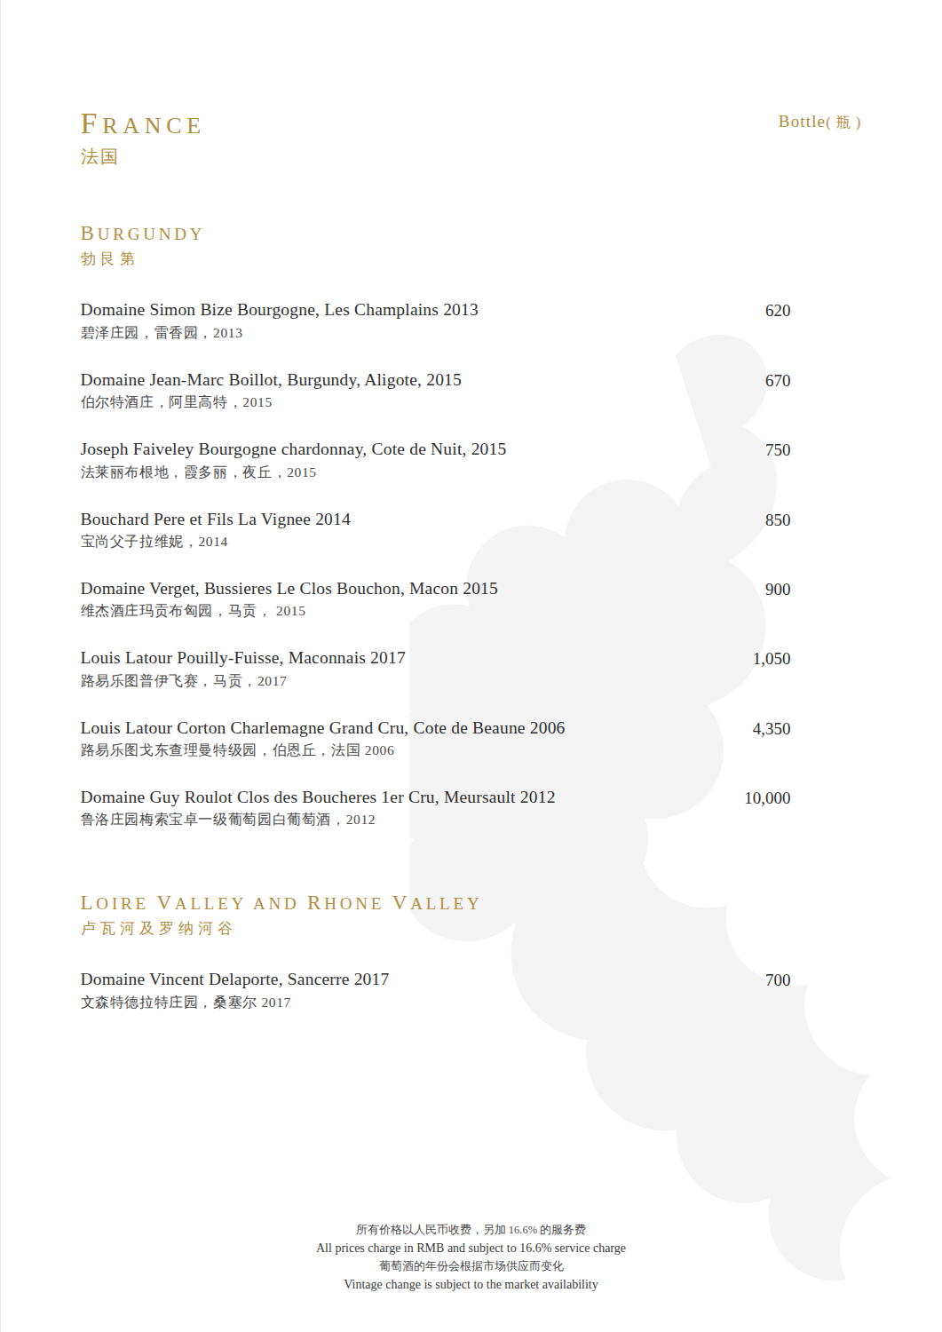France
法国
Bottle( 瓶 )
Burgundy 勃艮第
Domaine Simon Bize Bourgogne, Les Champlains 2013
碧泽庄园，雷香园，2013
620
Domaine Jean-Marc Boillot, Burgundy, Aligote, 2015
伯尔特酒庄，阿里高特，2015
670
Joseph Faiveley Bourgogne chardonnay, Cote de Nuit, 2015
法莱丽布根地，霞多丽，夜丘，2015
750
Bouchard Pere et Fils La Vignee 2014
宝尚父子拉维妮，2014
850
Domaine Verget, Bussieres Le Clos Bouchon, Macon 2015
维杰酒庄玛贡布匈园，马贡， 2015
900
Louis Latour Pouilly-Fuisse, Maconnais 2017
路易乐图普伊飞赛，马贡，2017
1,050
Louis Latour Corton Charlemagne Grand Cru, Cote de Beaune 2006
路易乐图戈东查理曼特级园，伯恩丘，法国 2006
4,350
Domaine Guy Roulot Clos des Boucheres 1er Cru, Meursault 2012
鲁洛庄园梅索宝卓一级葡萄园白葡萄酒，2012
10,000
Loire Valley and Rhone Valley 卢瓦河及罗纳河谷
Domaine Vincent Delaporte, Sancerre 2017
文森特德拉特庄园，桑塞尔 2017
700
所有价格以人民币收费，另加 16.6% 的服务费
All prices charge in RMB and subject to 16.6% service charge
葡萄酒的年份会根据市场供应而变化
Vintage change is subject to the market availability